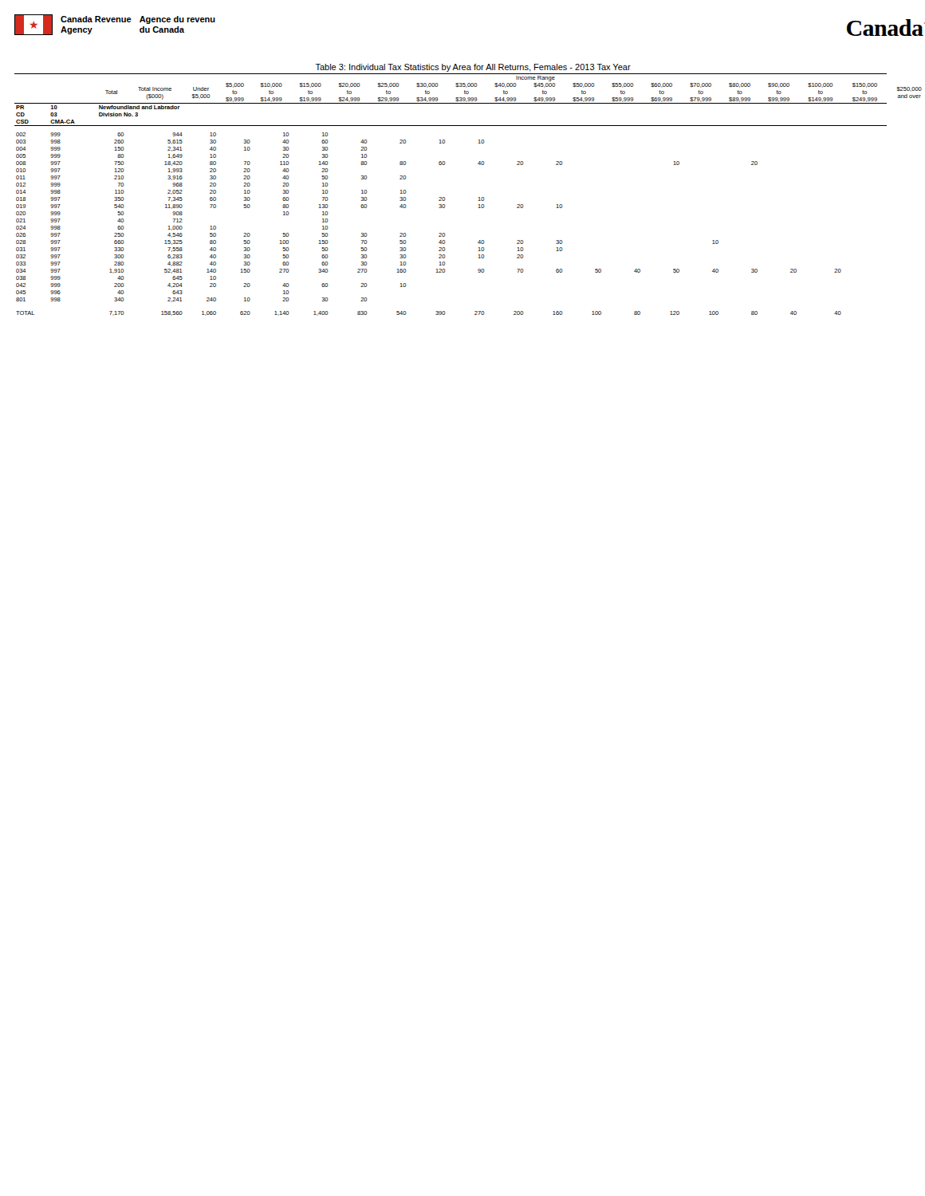★
Canada Revenue
Agency
Agence du revenu
du Canada
Canada★
Table 3: Individual Tax Statistics by Area for All Returns, Females - 2013 Tax Year
| | | Income Range |
| | Total | Total Income ($000) | Under $5,000 | $5,000 to $9,999 | $10,000 to $14,999 | $15,000 to $19,999 | $20,000 to $24,999 | $25,000 to $29,999 | $30,000 to $34,999 | $35,000 to $39,999 | $40,000 to $44,999 | $45,000 to $49,999 | $50,000 to $54,999 | $55,000 to $59,999 | $60,000 to $69,999 | $70,000 to $79,999 | $80,000 to $89,999 | $90,000 to $99,999 | $100,000 to $149,999 | $150,000 to $249,999 | $250,000 and over |
| PR | 10 | | Newfoundland and Labrador |
| CD | 03 | | Division No. 3 |
| CSD | CMA-CA | |
| 002 | 999 | | 60 | 944 | 10 | | 10 | 10 | | | | | | | | | | | | | | | |
| 003 | 998 | | 260 | 5,615 | 30 | 30 | 40 | 60 | 40 | 20 | 10 | 10 | | | | | | | | | | | |
| 004 | 999 | | 150 | 2,341 | 40 | 10 | 30 | 30 | 20 | | | | | | | | | | | | | | |
| 005 | 999 | | 80 | 1,649 | 10 | | 20 | 30 | 10 | | | | | | | | | | | | | | |
| 008 | 997 | | 750 | 18,420 | 80 | 70 | 110 | 140 | 80 | 80 | 60 | 40 | 20 | 20 | | | 10 | | 20 | | | | |
| 010 | 997 | | 120 | 1,993 | 20 | 20 | 40 | 20 | | | | | | | | | | | | | | | |
| 011 | 997 | | 210 | 3,916 | 30 | 20 | 40 | 50 | 30 | 20 | | | | | | | | | | | | | |
| 012 | 999 | | 70 | 968 | 20 | 20 | 20 | 10 | | | | | | | | | | | | | | | |
| 014 | 998 | | 110 | 2,052 | 20 | 10 | 30 | 10 | 10 | 10 | | | | | | | | | | | | | |
| 018 | 997 | | 350 | 7,345 | 60 | 30 | 60 | 70 | 30 | 30 | 20 | 10 | | | | | | | | | | | |
| 019 | 997 | | 540 | 11,890 | 70 | 50 | 80 | 130 | 60 | 40 | 30 | 10 | 20 | 10 | | | | | | | | | |
| 020 | 999 | | 50 | 908 | | | 10 | 10 | | | | | | | | | | | | | | | |
| 021 | 997 | | 40 | 712 | | | | 10 | | | | | | | | | | | | | | | |
| 024 | 998 | | 60 | 1,000 | 10 | | | 10 | | | | | | | | | | | | | | | |
| 026 | 997 | | 250 | 4,546 | 50 | 20 | 50 | 50 | 30 | 20 | 20 | | | | | | | | | | | | |
| 028 | 997 | | 660 | 15,325 | 80 | 50 | 100 | 150 | 70 | 50 | 40 | 40 | 20 | 30 | | | | 10 | | | | | |
| 031 | 997 | | 330 | 7,558 | 40 | 30 | 50 | 50 | 50 | 30 | 20 | 10 | 10 | 10 | | | | | | | | | |
| 032 | 997 | | 300 | 6,283 | 40 | 30 | 50 | 60 | 30 | 30 | 20 | 10 | 20 | | | | | | | | | | |
| 033 | 997 | | 280 | 4,882 | 40 | 30 | 60 | 60 | 30 | 10 | 10 | | | | | | | | | | | | |
| 034 | 997 | | 1,910 | 52,481 | 140 | 150 | 270 | 340 | 270 | 160 | 120 | 90 | 70 | 60 | 50 | 40 | 50 | 40 | 30 | 20 | 20 | | |
| 038 | 999 | | 40 | 645 | 10 | | | | | | | | | | | | | | | | | | |
| 042 | 999 | | 200 | 4,204 | 20 | 20 | 40 | 60 | 20 | 10 | | | | | | | | | | | | | |
| 045 | 996 | | 40 | 643 | | | 10 | | | | | | | | | | | | | | | | |
| 801 | 998 | | 340 | 2,241 | 240 | 10 | 20 | 30 | 20 | | | | | | | | | | | | | | |
| TOTAL | | | 7,170 | 158,560 | 1,060 | 620 | 1,140 | 1,400 | 830 | 540 | 390 | 270 | 200 | 160 | 100 | 80 | 120 | 100 | 80 | 40 | 40 | | |